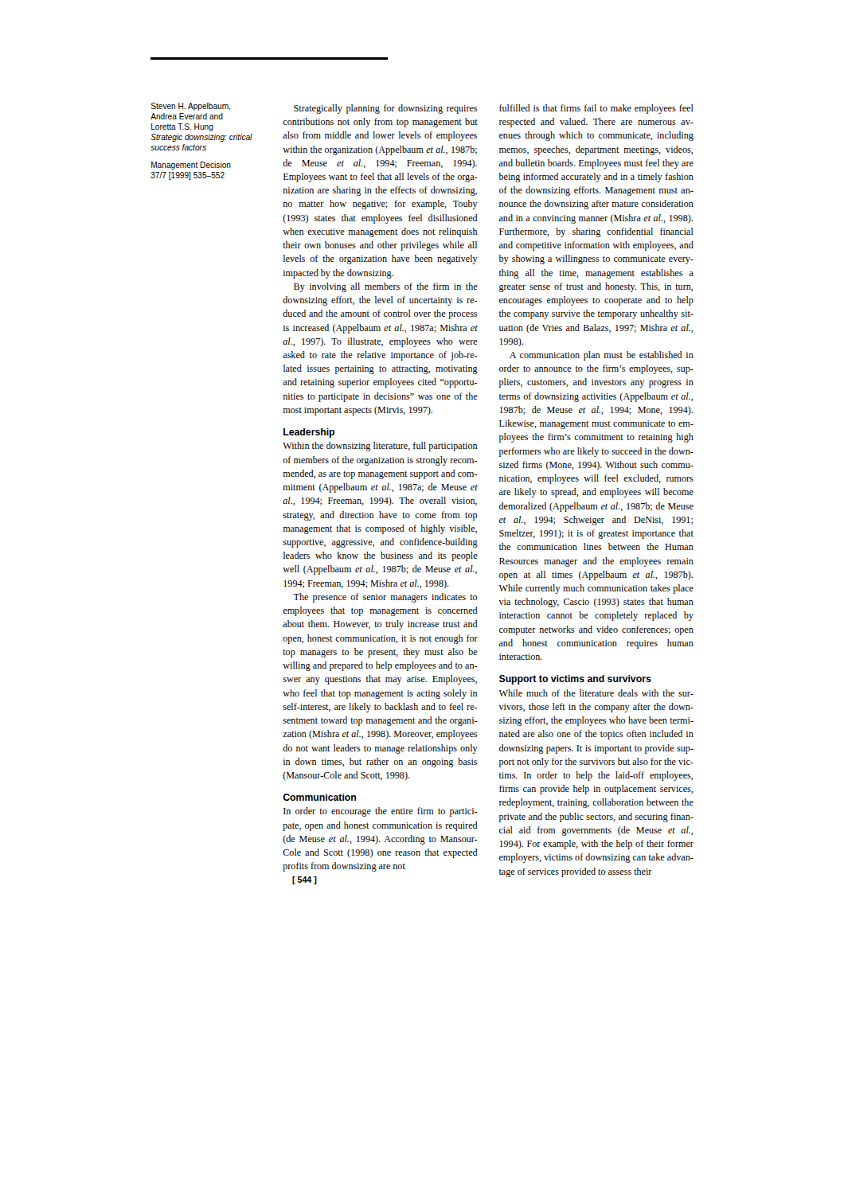Steven H. Appelbaum,
Andrea Everard and
Loretta T.S. Hung
Strategic downsizing: critical success factors
Management Decision
37/7 [1999] 535–552
Strategically planning for downsizing requires contributions not only from top management but also from middle and lower levels of employees within the organization (Appelbaum et al., 1987b; de Meuse et al., 1994; Freeman, 1994). Employees want to feel that all levels of the organization are sharing in the effects of downsizing, no matter how negative; for example, Touby (1993) states that employees feel disillusioned when executive management does not relinquish their own bonuses and other privileges while all levels of the organization have been negatively impacted by the downsizing.
By involving all members of the firm in the downsizing effort, the level of uncertainty is reduced and the amount of control over the process is increased (Appelbaum et al., 1987a; Mishra et al., 1997). To illustrate, employees who were asked to rate the relative importance of job-related issues pertaining to attracting, motivating and retaining superior employees cited “opportunities to participate in decisions” was one of the most important aspects (Mirvis, 1997).
Leadership
Within the downsizing literature, full participation of members of the organization is strongly recommended, as are top management support and commitment (Appelbaum et al., 1987a; de Meuse et al., 1994; Freeman, 1994). The overall vision, strategy, and direction have to come from top management that is composed of highly visible, supportive, aggressive, and confidence-building leaders who know the business and its people well (Appelbaum et al., 1987b; de Meuse et al., 1994; Freeman, 1994; Mishra et al., 1998).
The presence of senior managers indicates to employees that top management is concerned about them. However, to truly increase trust and open, honest communication, it is not enough for top managers to be present, they must also be willing and prepared to help employees and to answer any questions that may arise. Employees, who feel that top management is acting solely in self-interest, are likely to backlash and to feel resentment toward top management and the organization (Mishra et al., 1998). Moreover, employees do not want leaders to manage relationships only in down times, but rather on an ongoing basis (Mansour-Cole and Scott, 1998).
Communication
In order to encourage the entire firm to participate, open and honest communication is required (de Meuse et al., 1994). According to Mansour-Cole and Scott (1998) one reason that expected profits from downsizing are not
[ 544 ]
fulfilled is that firms fail to make employees feel respected and valued. There are numerous avenues through which to communicate, including memos, speeches, department meetings, videos, and bulletin boards. Employees must feel they are being informed accurately and in a timely fashion of the downsizing efforts. Management must announce the downsizing after mature consideration and in a convincing manner (Mishra et al., 1998). Furthermore, by sharing confidential financial and competitive information with employees, and by showing a willingness to communicate everything all the time, management establishes a greater sense of trust and honesty. This, in turn, encourages employees to cooperate and to help the company survive the temporary unhealthy situation (de Vries and Balazs, 1997; Mishra et al., 1998).
A communication plan must be established in order to announce to the firm’s employees, suppliers, customers, and investors any progress in terms of downsizing activities (Appelbaum et al., 1987b; de Meuse et al., 1994; Mone, 1994). Likewise, management must communicate to employees the firm’s commitment to retaining high performers who are likely to succeed in the downsized firms (Mone, 1994). Without such communication, employees will feel excluded, rumors are likely to spread, and employees will become demoralized (Appelbaum et al., 1987b; de Meuse et al., 1994; Schweiger and DeNisi, 1991; Smeltzer, 1991); it is of greatest importance that the communication lines between the Human Resources manager and the employees remain open at all times (Appelbaum et al., 1987b). While currently much communication takes place via technology, Cascio (1993) states that human interaction cannot be completely replaced by computer networks and video conferences; open and honest communication requires human interaction.
Support to victims and survivors
While much of the literature deals with the survivors, those left in the company after the downsizing effort, the employees who have been terminated are also one of the topics often included in downsizing papers. It is important to provide support not only for the survivors but also for the victims. In order to help the laid-off employees, firms can provide help in outplacement services, redeployment, training, collaboration between the private and the public sectors, and securing financial aid from governments (de Meuse et al., 1994). For example, with the help of their former employers, victims of downsizing can take advantage of services provided to assess their